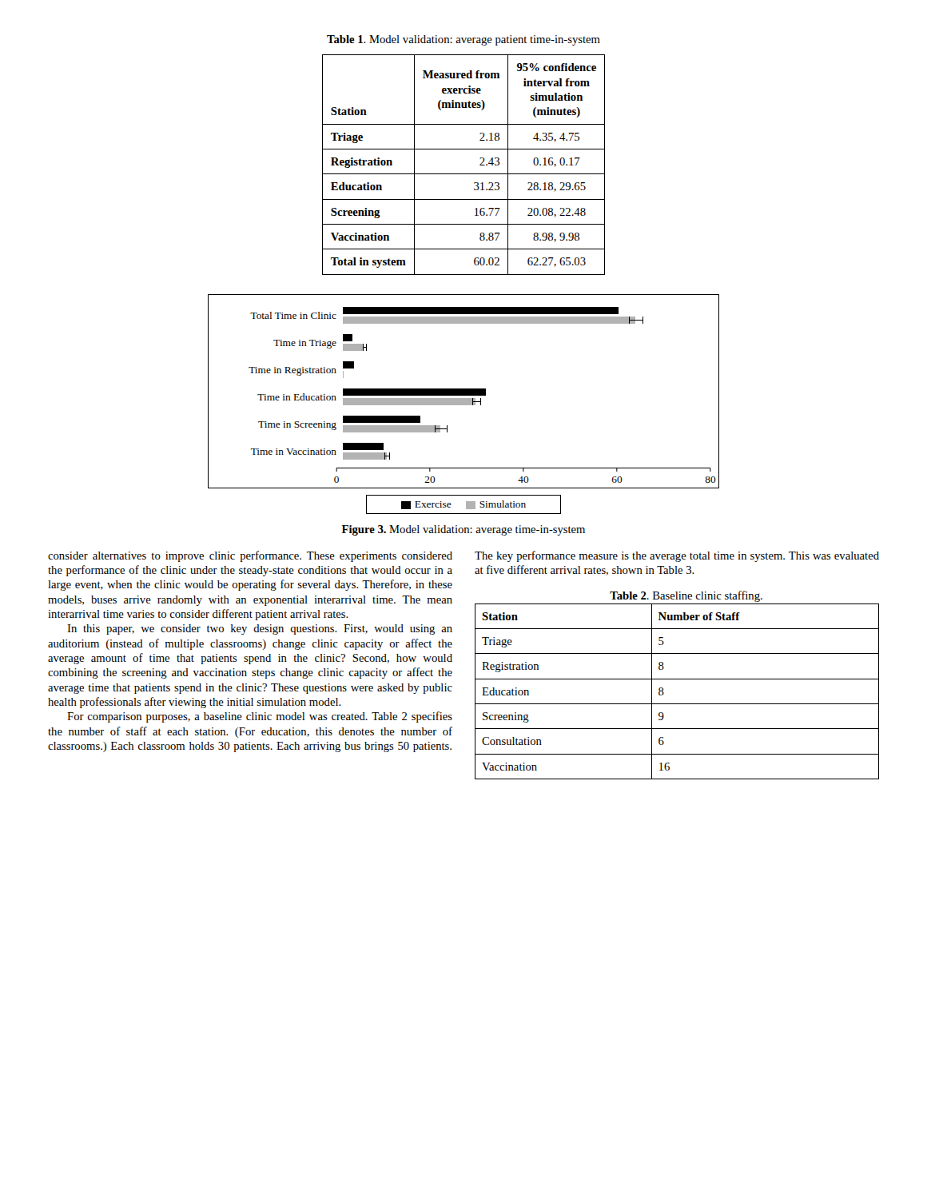Table 1. Model validation: average patient time-in-system
| Station | Measured from exercise (minutes) | 95% confidence interval from simulation (minutes) |
| --- | --- | --- |
| Triage | 2.18 | 4.35, 4.75 |
| Registration | 2.43 | 0.16, 0.17 |
| Education | 31.23 | 28.18, 29.65 |
| Screening | 16.77 | 20.08, 22.48 |
| Vaccination | 8.87 | 8.98, 9.98 |
| Total in system | 60.02 | 62.27, 65.03 |
Total Time in Clinic
Time in Triage
Time in Registration
Time in Education
Time in Screening
Time in Vaccination
0
20
40
60
80
Exercise Simulation
Figure 3. Model validation: average time-in-system
consider alternatives to improve clinic performance. These experiments considered the performance of the clinic under the steady-state conditions that would occur in a large event, when the clinic would be operating for several days. Therefore, in these models, buses arrive randomly with an exponential interarrival time. The mean interarrival time varies to consider different patient arrival rates.
In this paper, we consider two key design questions. First, would using an auditorium (instead of multiple classrooms) change clinic capacity or affect the average amount of time that patients spend in the clinic? Second, how would combining the screening and vaccination steps change clinic capacity or affect the average time that patients spend in the clinic? These questions were asked by public health professionals after viewing the initial simulation model.
For comparison purposes, a baseline clinic model was created. Table 2 specifies the number of staff at each station. (For education, this denotes the number of classrooms.) Each classroom holds 30 patients. Each arriving bus brings 50 patients. The key performance measure is the average total time in system. This was evaluated at five different arrival rates, shown in Table 3.
Table 2. Baseline clinic staffing.
| Station | Number of Staff |
| --- | --- |
| Triage | 5 |
| Registration | 8 |
| Education | 8 |
| Screening | 9 |
| Consultation | 6 |
| Vaccination | 16 |